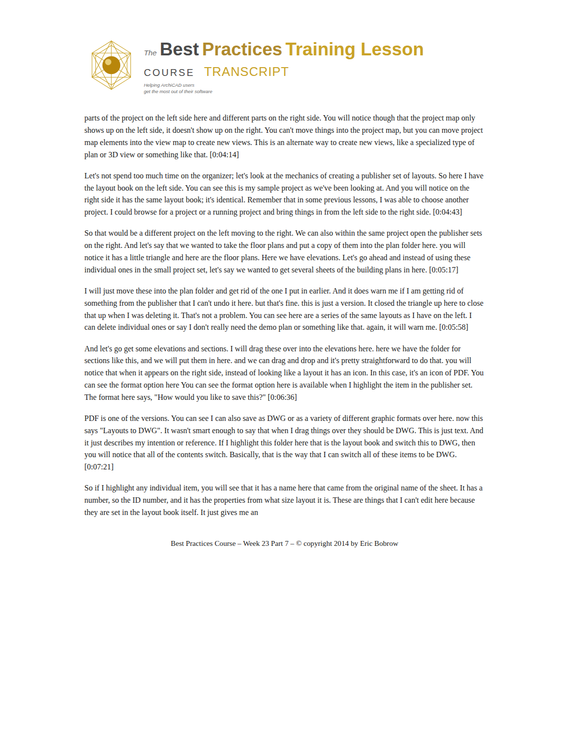Best Practices Course emblem
The Best Practices Training Lesson
COURSE TRANSCRIPT
Helping ArchiCAD users
get the most out of their software
parts of the project on the left side here and different parts on the right side. You will notice though that the project map only shows up on the left side, it doesn't show up on the right. You can't move things into the project map, but you can move project map elements into the view map to create new views. This is an alternate way to create new views, like a specialized type of plan or 3D view or something like that. [0:04:14]
Let's not spend too much time on the organizer; let's look at the mechanics of creating a publisher set of layouts. So here I have the layout book on the left side. You can see this is my sample project as we've been looking at. And you will notice on the right side it has the same layout book; it's identical. Remember that in some previous lessons, I was able to choose another project. I could browse for a project or a running project and bring things in from the left side to the right side. [0:04:43]
So that would be a different project on the left moving to the right. We can also within the same project open the publisher sets on the right. And let's say that we wanted to take the floor plans and put a copy of them into the plan folder here. you will notice it has a little triangle and here are the floor plans. Here we have elevations. Let's go ahead and instead of using these individual ones in the small project set, let's say we wanted to get several sheets of the building plans in here. [0:05:17]
I will just move these into the plan folder and get rid of the one I put in earlier. And it does warn me if I am getting rid of something from the publisher that I can't undo it here. but that's fine. this is just a version. It closed the triangle up here to close that up when I was deleting it. That's not a problem. You can see here are a series of the same layouts as I have on the left. I can delete individual ones or say I don't really need the demo plan or something like that. again, it will warn me. [0:05:58]
And let's go get some elevations and sections. I will drag these over into the elevations here. here we have the folder for sections like this, and we will put them in here. and we can drag and drop and it's pretty straightforward to do that. you will notice that when it appears on the right side, instead of looking like a layout it has an icon. In this case, it's an icon of PDF. You can see the format option here You can see the format option here is available when I highlight the item in the publisher set. The format here says, "How would you like to save this?" [0:06:36]
PDF is one of the versions. You can see I can also save as DWG or as a variety of different graphic formats over here. now this says "Layouts to DWG". It wasn't smart enough to say that when I drag things over they should be DWG. This is just text. And it just describes my intention or reference. If I highlight this folder here that is the layout book and switch this to DWG, then you will notice that all of the contents switch. Basically, that is the way that I can switch all of these items to be DWG. [0:07:21]
So if I highlight any individual item, you will see that it has a name here that came from the original name of the sheet. It has a number, so the ID number, and it has the properties from what size layout it is. These are things that I can't edit here because they are set in the layout book itself. It just gives me an
Best Practices Course – Week 23 Part 7 – © copyright 2014 by Eric Bobrow